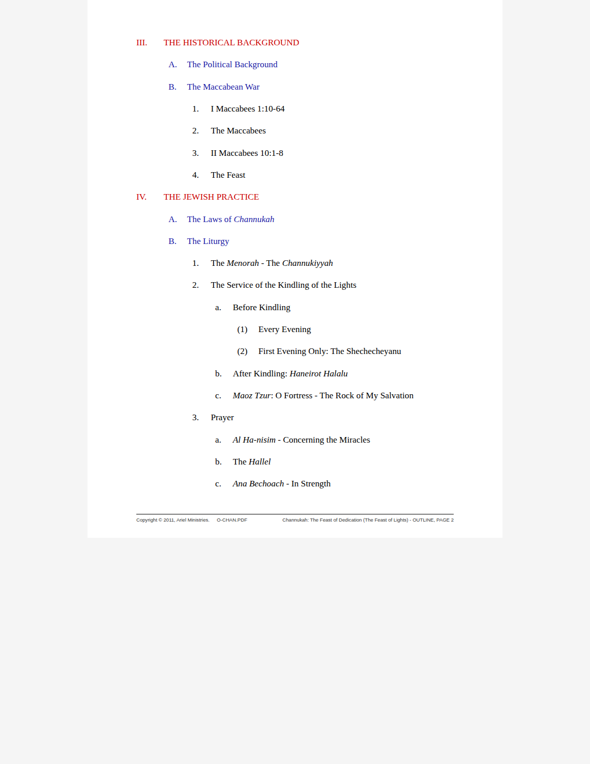III. THE HISTORICAL BACKGROUND
A. The Political Background
B. The Maccabean War
1. I Maccabees 1:10-64
2. The Maccabees
3. II Maccabees 10:1-8
4. The Feast
IV. THE JEWISH PRACTICE
A. The Laws of Channukah
B. The Liturgy
1. The Menorah - The Channukiyyah
2. The Service of the Kindling of the Lights
a. Before Kindling
(1) Every Evening
(2) First Evening Only: The Shechecheyanu
b. After Kindling: Haneirot Halalu
c. Maoz Tzur: O Fortress - The Rock of My Salvation
3. Prayer
a. Al Ha-nisim - Concerning the Miracles
b. The Hallel
c. Ana Bechoach - In Strength
Copyright © 2011, Ariel Ministries. O-CHAN.PDF Channukah: The Feast of Dedication (The Feast of Lights) - OUTLINE, PAGE 2